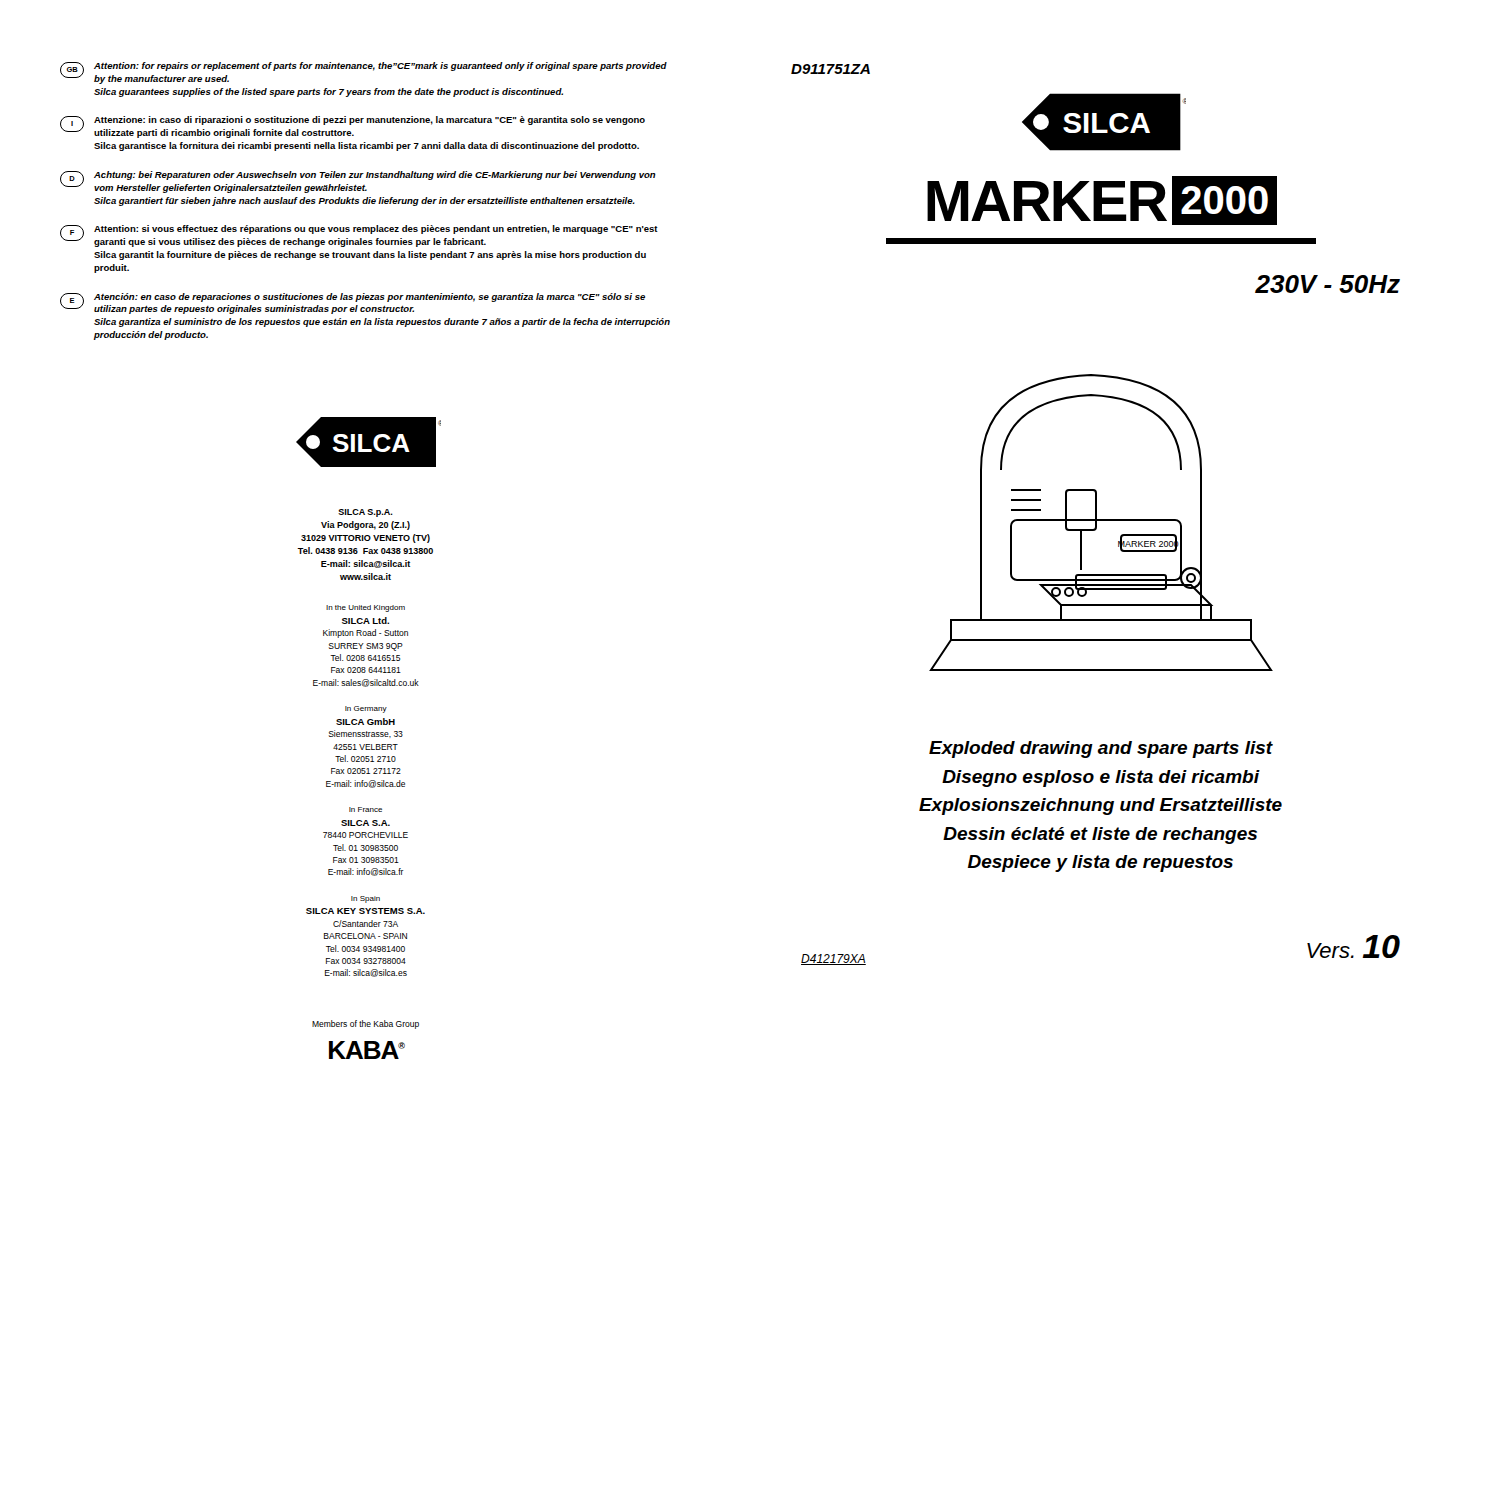GB
Attention: for repairs or replacement of parts for maintenance, the”CE”mark is guaranteed only if original spare parts provided by the manufacturer are used.
Silca guarantees supplies of the listed spare parts for 7 years from the date the product is discontinued.
I
Attenzione: in caso di riparazioni o sostituzione di pezzi per manutenzione, la marcatura "CE" è garantita solo se vengono utilizzate parti di ricambio originali fornite dal costruttore.
Silca garantisce la fornitura dei ricambi presenti nella lista ricambi per 7 anni dalla data di discontinuazione del prodotto.
D
Achtung: bei Reparaturen oder Auswechseln von Teilen zur Instandhaltung wird die CE-Markierung nur bei Verwendung von vom Hersteller gelieferten Originalersatzteilen gewährleistet.
Silca garantiert für sieben jahre nach auslauf des Produkts die lieferung der in der ersatzteilliste enthaltenen ersatzteile.
F
Attention: si vous effectuez des réparations ou que vous remplacez des pièces pendant un entretien, le marquage "CE" n'est garanti que si vous utilisez des pièces de rechange originales fournies par le fabricant.
Silca garantit la fourniture de pièces de rechange se trouvant dans la liste pendant 7 ans après la mise hors production du produit.
E
Atención: en caso de reparaciones o sustituciones de las piezas por mantenimiento, se garantiza la marca "CE" sólo si se utilizan partes de repuesto originales suministradas por el constructor.
Silca garantiza el suministro de los repuestos que están en la lista repuestos durante 7 años a partir de la fecha de interrupción producción del producto.
Silca logo SILCA ®
SILCA S.p.A.
Via Podgora, 20 (Z.I.)
31029 VITTORIO VENETO (TV)
Tel. 0438 9136 Fax 0438 913800
E-mail: silca@silca.it
www.silca.it
In the United Kingdom
SILCA Ltd.
Kimpton Road - Sutton
SURREY SM3 9QP
Tel. 0208 6416515
Fax 0208 6441181
E-mail: sales@silcaltd.co.uk
In Germany
SILCA GmbH
Siemensstrasse, 33
42551 VELBERT
Tel. 02051 2710
Fax 02051 271172
E-mail: info@silca.de
In France
SILCA S.A.
78440 PORCHEVILLE
Tel. 01 30983500
Fax 01 30983501
E-mail: info@silca.fr
In Spain
SILCA KEY SYSTEMS S.A.
C/Santander 73A
BARCELONA - SPAIN
Tel. 0034 934981400
Fax 0034 932788004
E-mail: silca@silca.es
Members of the Kaba Group
KABA®
D911751ZA
Silca logo SILCA ®
MARKER 2000
230V - 50Hz
MARKER 2000 machine MARKER 2000
Exploded drawing and spare parts list
Disegno esploso e lista dei ricambi
Explosionszeichnung und Ersatzteilliste
Dessin éclaté et liste de rechanges
Despiece y lista de repuestos
D412179XA
Vers. 10